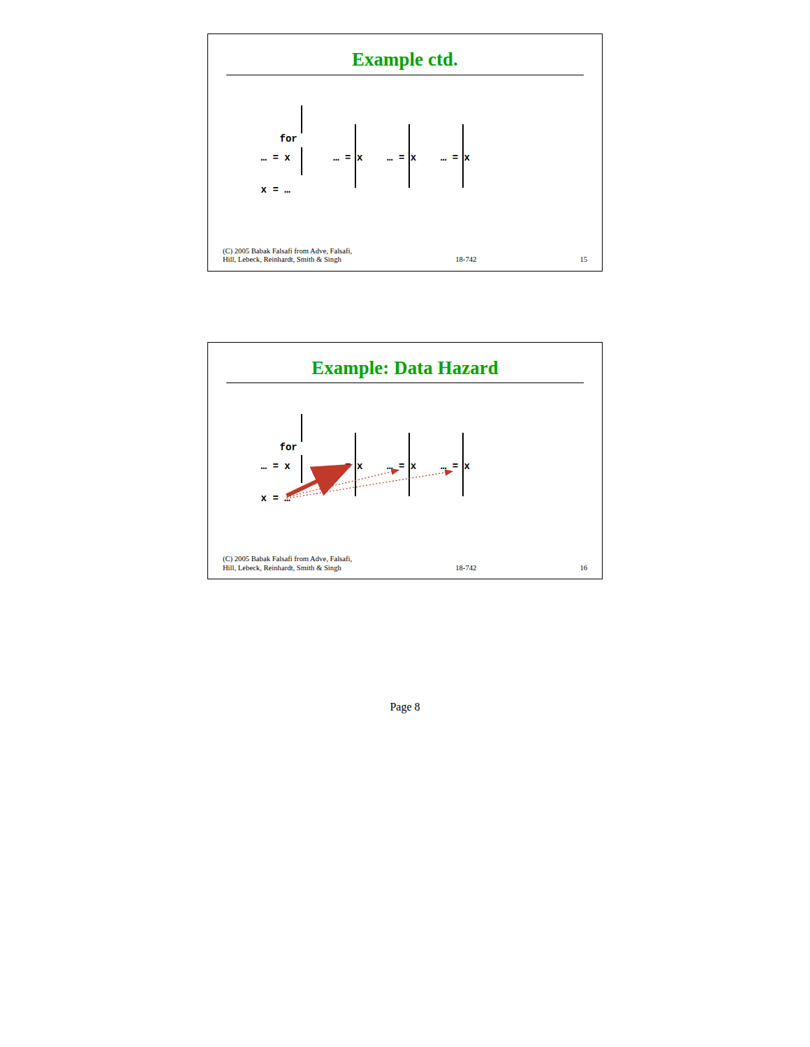Example ctd.
for … = x x = … … = x … = x … = x
(C) 2005 Babak Falsafi from Adve, Falsafi,
Hill, Lebeck, Reinhardt, Smith & Singh
18-742
15
Example: Data Hazard
for … = x x = … … = x … = x … = x
(C) 2005 Babak Falsafi from Adve, Falsafi,
Hill, Lebeck, Reinhardt, Smith & Singh
18-742
16
Page 8